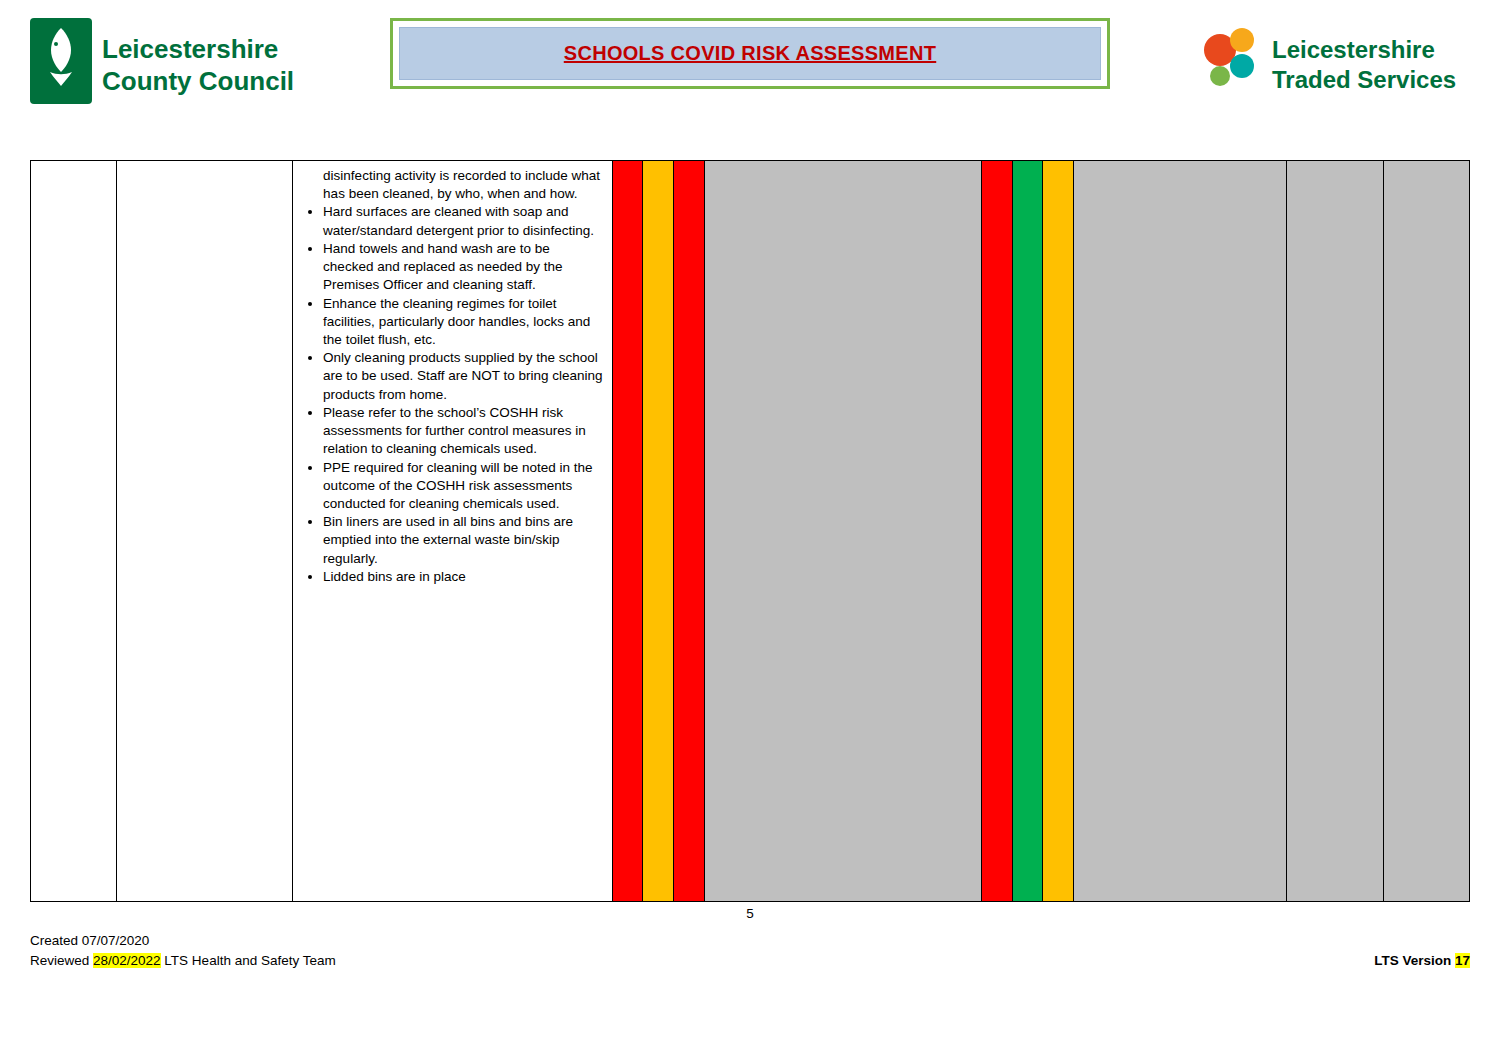Leicestershire County Council
SCHOOLS COVID RISK ASSESSMENT
Leicestershire Traded Services
| | | disinfecting activity is recorded to include what has been cleaned, by who, when and how. Hard surfaces are cleaned with soap and water/standard detergent prior to disinfecting. Hand towels and hand wash are to be checked and replaced as needed by the Premises Officer and cleaning staff. Enhance the cleaning regimes for toilet facilities, particularly door handles, locks and the toilet flush, etc. Only cleaning products supplied by the school are to be used. Staff are NOT to bring cleaning products from home. Please refer to the school’s COSHH risk assessments for further control measures in relation to cleaning chemicals used. PPE required for cleaning will be noted in the outcome of the COSHH risk assessments conducted for cleaning chemicals used. Bin liners are used in all bins and bins are emptied into the external waste bin/skip regularly. Lidded bins are in place | | | | | | | | | | |
5
Created 07/07/2020
Reviewed 28/02/2022 LTS Health and Safety Team
LTS Version 17